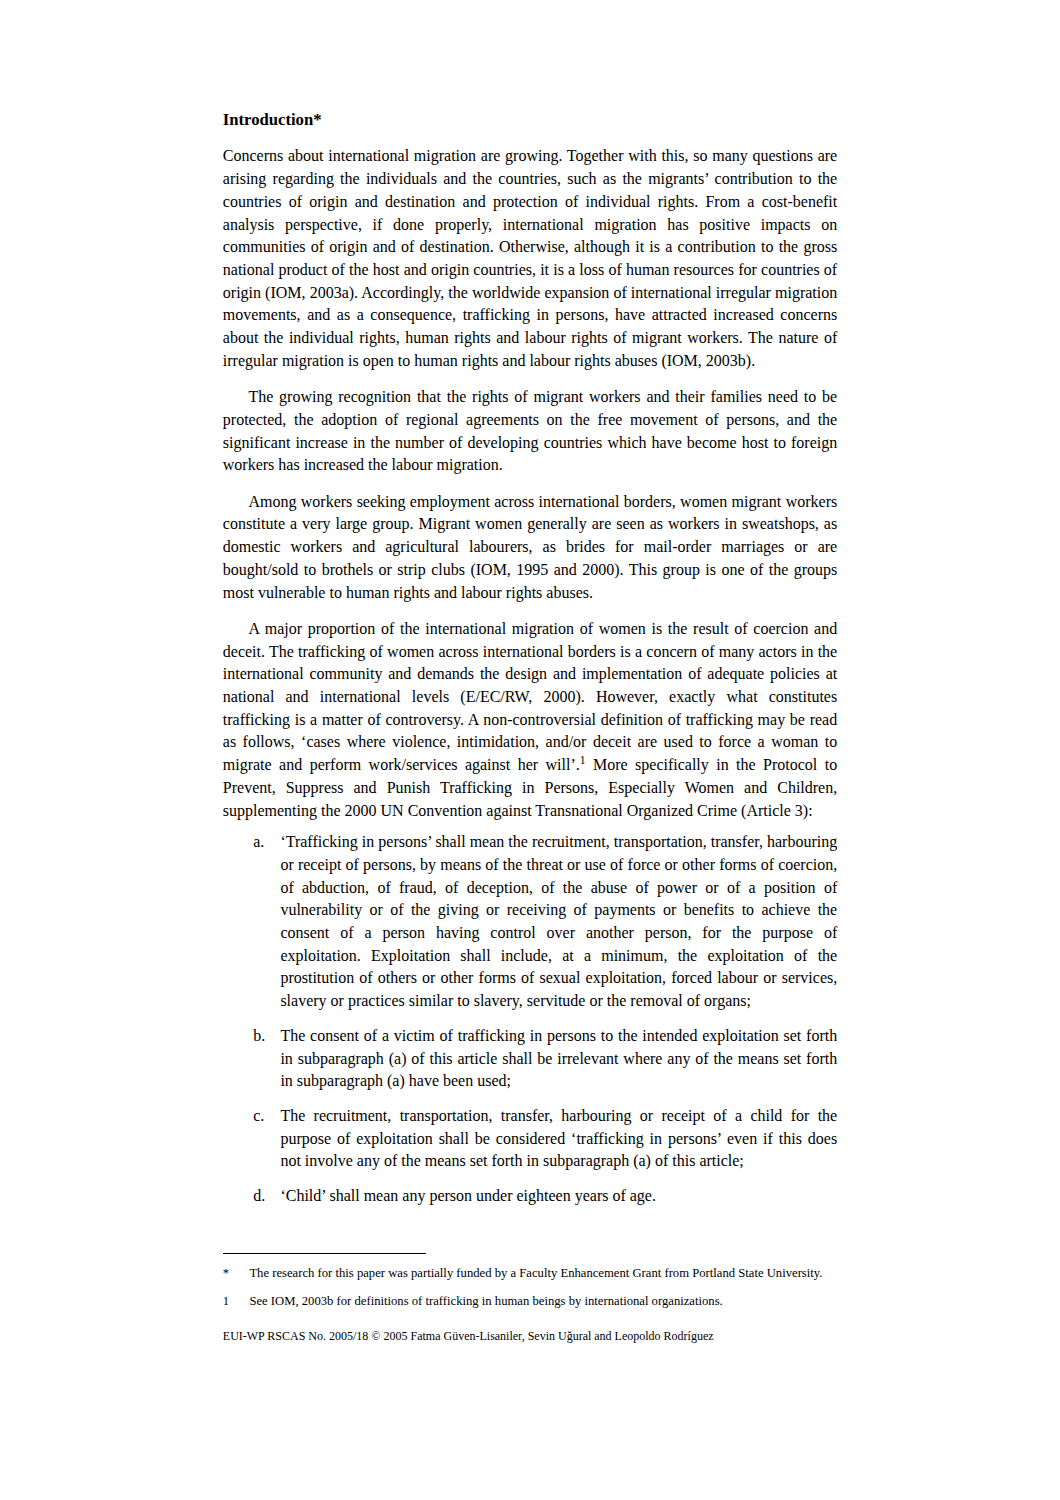Introduction*
Concerns about international migration are growing. Together with this, so many questions are arising regarding the individuals and the countries, such as the migrants’ contribution to the countries of origin and destination and protection of individual rights. From a cost-benefit analysis perspective, if done properly, international migration has positive impacts on communities of origin and of destination. Otherwise, although it is a contribution to the gross national product of the host and origin countries, it is a loss of human resources for countries of origin (IOM, 2003a). Accordingly, the worldwide expansion of international irregular migration movements, and as a consequence, trafficking in persons, have attracted increased concerns about the individual rights, human rights and labour rights of migrant workers. The nature of irregular migration is open to human rights and labour rights abuses (IOM, 2003b).
The growing recognition that the rights of migrant workers and their families need to be protected, the adoption of regional agreements on the free movement of persons, and the significant increase in the number of developing countries which have become host to foreign workers has increased the labour migration.
Among workers seeking employment across international borders, women migrant workers constitute a very large group. Migrant women generally are seen as workers in sweatshops, as domestic workers and agricultural labourers, as brides for mail-order marriages or are bought/sold to brothels or strip clubs (IOM, 1995 and 2000). This group is one of the groups most vulnerable to human rights and labour rights abuses.
A major proportion of the international migration of women is the result of coercion and deceit. The trafficking of women across international borders is a concern of many actors in the international community and demands the design and implementation of adequate policies at national and international levels (E/EC/RW, 2000). However, exactly what constitutes trafficking is a matter of controversy. A non-controversial definition of trafficking may be read as follows, ‘cases where violence, intimidation, and/or deceit are used to force a woman to migrate and perform work/services against her will’.1 More specifically in the Protocol to Prevent, Suppress and Punish Trafficking in Persons, Especially Women and Children, supplementing the 2000 UN Convention against Transnational Organized Crime (Article 3):
a.‘Trafficking in persons’ shall mean the recruitment, transportation, transfer, harbouring or receipt of persons, by means of the threat or use of force or other forms of coercion, of abduction, of fraud, of deception, of the abuse of power or of a position of vulnerability or of the giving or receiving of payments or benefits to achieve the consent of a person having control over another person, for the purpose of exploitation. Exploitation shall include, at a minimum, the exploitation of the prostitution of others or other forms of sexual exploitation, forced labour or services, slavery or practices similar to slavery, servitude or the removal of organs;
b. The consent of a victim of trafficking in persons to the intended exploitation set forth in subparagraph (a) of this article shall be irrelevant where any of the means set forth in subparagraph (a) have been used;
c. The recruitment, transportation, transfer, harbouring or receipt of a child for the purpose of exploitation shall be considered ‘trafficking in persons’ even if this does not involve any of the means set forth in subparagraph (a) of this article;
d.‘Child’ shall mean any person under eighteen years of age.
*The research for this paper was partially funded by a Faculty Enhancement Grant from Portland State University.
1 See IOM, 2003b for definitions of trafficking in human beings by international organizations.
EUI-WP RSCAS No. 2005/18 © 2005 Fatma Güven-Lisaniler, Sevin Uğural and Leopoldo Rodríguez